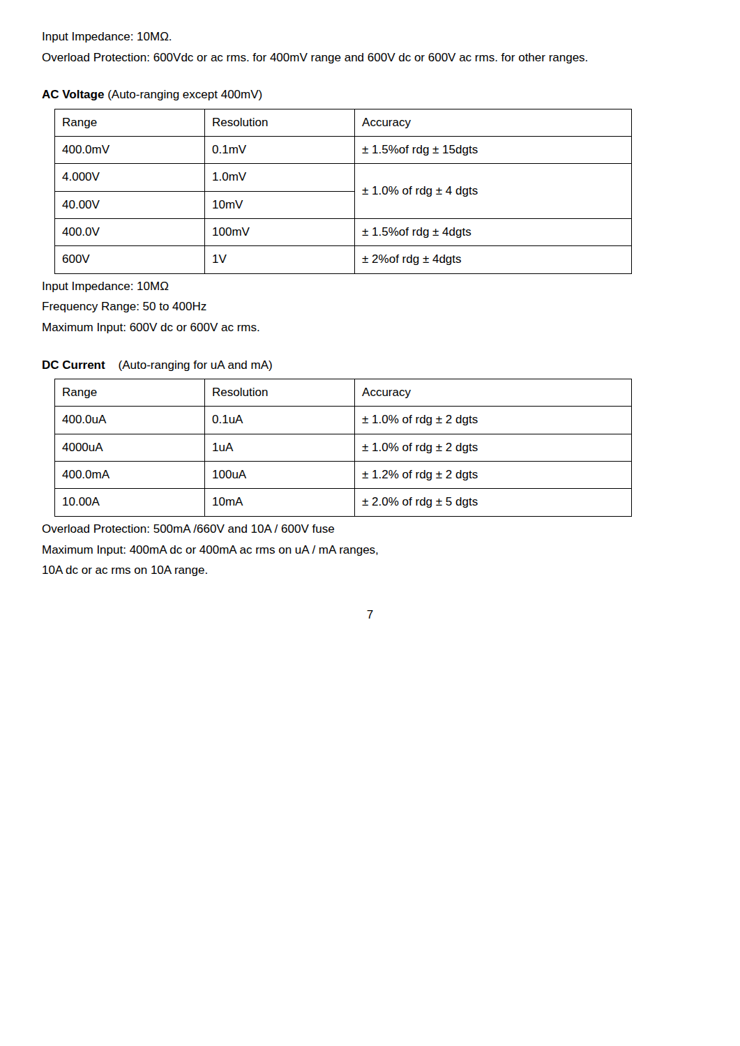Input Impedance: 10MΩ.
Overload Protection: 600Vdc or ac rms. for 400mV range and 600V dc or 600V ac rms. for other ranges.
AC Voltage (Auto-ranging except 400mV)
| Range | Resolution | Accuracy |
| 400.0mV | 0.1mV | ± 1.5%of rdg ± 15dgts |
| 4.000V | 1.0mV | ± 1.0% of rdg ± 4 dgts |
| 40.00V | 10mV |
| 400.0V | 100mV | ± 1.5%of rdg ± 4dgts |
| 600V | 1V | ± 2%of rdg ± 4dgts |
Input Impedance: 10MΩ
Frequency Range: 50 to 400Hz
Maximum Input: 600V dc or 600V ac rms.
DC Current (Auto-ranging for uA and mA)
| Range | Resolution | Accuracy |
| 400.0uA | 0.1uA | ± 1.0% of rdg ± 2 dgts |
| 4000uA | 1uA | ± 1.0% of rdg ± 2 dgts |
| 400.0mA | 100uA | ± 1.2% of rdg ± 2 dgts |
| 10.00A | 10mA | ± 2.0% of rdg ± 5 dgts |
Overload Protection: 500mA /660V and 10A / 600V fuse
Maximum Input: 400mA dc or 400mA ac rms on uA / mA ranges,
10A dc or ac rms on 10A range.
7